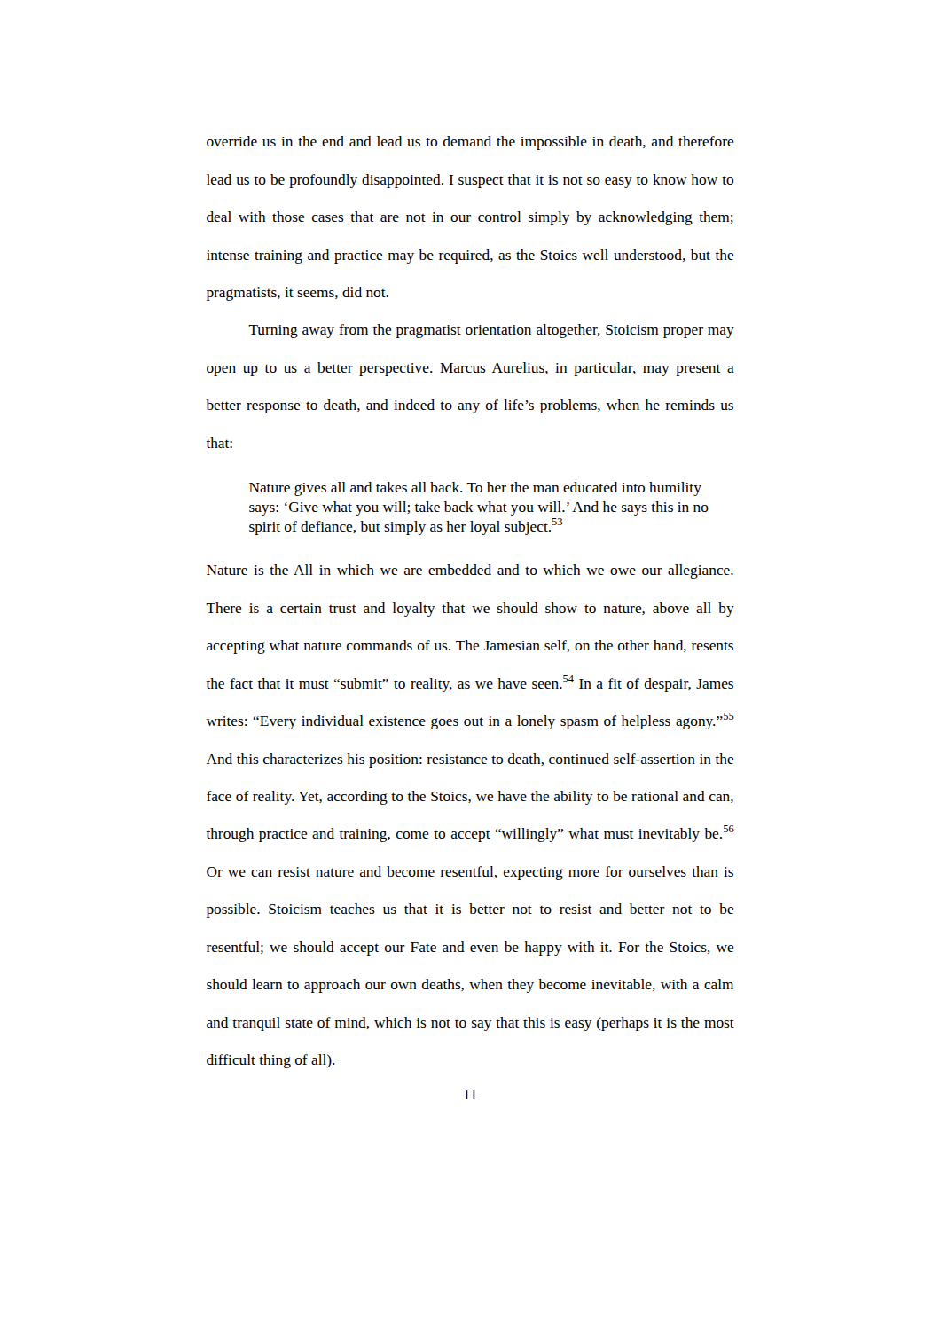override us in the end and lead us to demand the impossible in death, and therefore lead us to be profoundly disappointed. I suspect that it is not so easy to know how to deal with those cases that are not in our control simply by acknowledging them; intense training and practice may be required, as the Stoics well understood, but the pragmatists, it seems, did not.
Turning away from the pragmatist orientation altogether, Stoicism proper may open up to us a better perspective. Marcus Aurelius, in particular, may present a better response to death, and indeed to any of life’s problems, when he reminds us that:
Nature gives all and takes all back. To her the man educated into humility says: ‘Give what you will; take back what you will.’ And he says this in no spirit of defiance, but simply as her loyal subject.53
Nature is the All in which we are embedded and to which we owe our allegiance. There is a certain trust and loyalty that we should show to nature, above all by accepting what nature commands of us. The Jamesian self, on the other hand, resents the fact that it must “submit” to reality, as we have seen.54 In a fit of despair, James writes: “Every individual existence goes out in a lonely spasm of helpless agony.”55 And this characterizes his position: resistance to death, continued self-assertion in the face of reality. Yet, according to the Stoics, we have the ability to be rational and can, through practice and training, come to accept “willingly” what must inevitably be.56 Or we can resist nature and become resentful, expecting more for ourselves than is possible. Stoicism teaches us that it is better not to resist and better not to be resentful; we should accept our Fate and even be happy with it. For the Stoics, we should learn to approach our own deaths, when they become inevitable, with a calm and tranquil state of mind, which is not to say that this is easy (perhaps it is the most difficult thing of all).
11